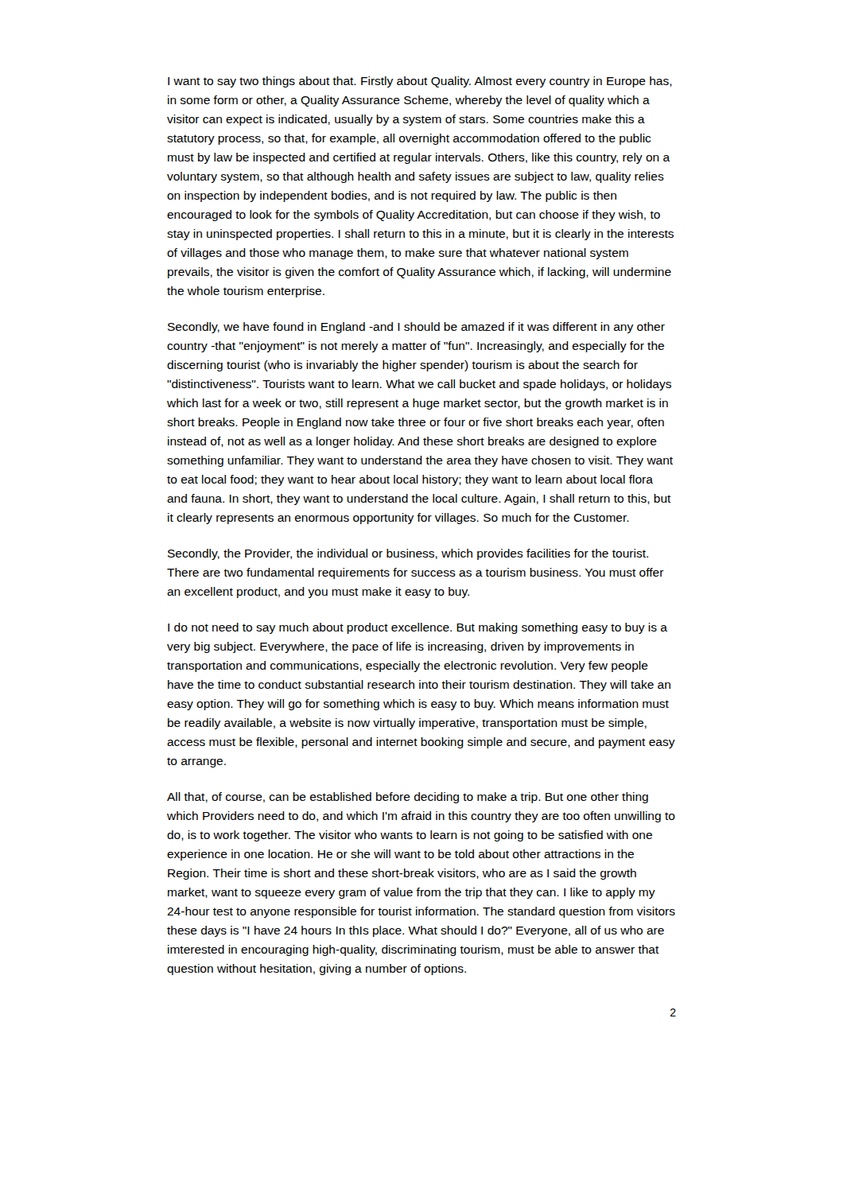I want to say two things about that. Firstly about Quality. Almost every country in Europe has, in some form or other, a Quality Assurance Scheme, whereby the level of quality which a visitor can expect is indicated, usually by a system of stars. Some countries make this a statutory process, so that, for example, all overnight accommodation offered to the public must by law be inspected and certified at regular intervals. Others, like this country, rely on a voluntary system, so that although health and safety issues are subject to law, quality relies on inspection by independent bodies, and is not required by law. The public is then encouraged to look for the symbols of Quality Accreditation, but can choose if they wish, to stay in uninspected properties. I shall return to this in a minute, but it is clearly in the interests of villages and those who manage them, to make sure that whatever national system prevails, the visitor is given the comfort of Quality Assurance which, if lacking, will undermine the whole tourism enterprise.
Secondly, we have found in England -and I should be amazed if it was different in any other country -that "enjoyment" is not merely a matter of "fun". Increasingly, and especially for the discerning tourist (who is invariably the higher spender) tourism is about the search for "distinctiveness". Tourists want to learn. What we call bucket and spade holidays, or holidays which last for a week or two, still represent a huge market sector, but the growth market is in short breaks. People in England now take three or four or five short breaks each year, often instead of, not as well as a longer holiday. And these short breaks are designed to explore something unfamiliar. They want to understand the area they have chosen to visit. They want to eat local food; they want to hear about local history; they want to learn about local flora and fauna. In short, they want to understand the local culture. Again, I shall return to this, but it clearly represents an enormous opportunity for villages. So much for the Customer.
Secondly, the Provider, the individual or business, which provides facilities for the tourist. There are two fundamental requirements for success as a tourism business. You must offer an excellent product, and you must make it easy to buy.
I do not need to say much about product excellence. But making something easy to buy is a very big subject. Everywhere, the pace of life is increasing, driven by improvements in transportation and communications, especially the electronic revolution. Very few people have the time to conduct substantial research into their tourism destination. They will take an easy option. They will go for something which is easy to buy. Which means information must be readily available, a website is now virtually imperative, transportation must be simple, access must be flexible, personal and internet booking simple and secure, and payment easy to arrange.
All that, of course, can be established before deciding to make a trip. But one other thing which Providers need to do, and which I'm afraid in this country they are too often unwilling to do, is to work together. The visitor who wants to learn is not going to be satisfied with one experience in one location. He or she will want to be told about other attractions in the Region. Their time is short and these short-break visitors, who are as I said the growth market, want to squeeze every gram of value from the trip that they can. I like to apply my 24-hour test to anyone responsible for tourist information. The standard question from visitors these days is "I have 24 hours In thIs place. What should I do?" Everyone, all of us who are imterested in encouraging high-quality, discriminating tourism, must be able to answer that question without hesitation, giving a number of options.
2